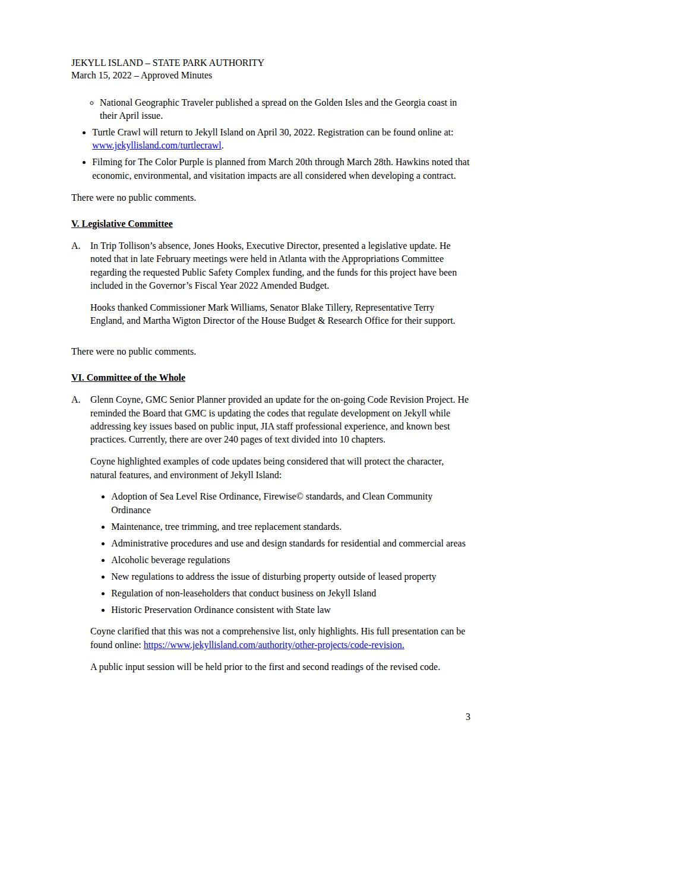JEKYLL ISLAND – STATE PARK AUTHORITY
March 15, 2022 – Approved Minutes
National Geographic Traveler published a spread on the Golden Isles and the Georgia coast in their April issue.
Turtle Crawl will return to Jekyll Island on April 30, 2022. Registration can be found online at: www.jekyllisland.com/turtlecrawl.
Filming for The Color Purple is planned from March 20th through March 28th. Hawkins noted that economic, environmental, and visitation impacts are all considered when developing a contract.
There were no public comments.
V. Legislative Committee
A.
In Trip Tollison’s absence, Jones Hooks, Executive Director, presented a legislative update. He noted that in late February meetings were held in Atlanta with the Appropriations Committee regarding the requested Public Safety Complex funding, and the funds for this project have been included in the Governor’s Fiscal Year 2022 Amended Budget.
Hooks thanked Commissioner Mark Williams, Senator Blake Tillery, Representative Terry England, and Martha Wigton Director of the House Budget & Research Office for their support.
There were no public comments.
VI. Committee of the Whole
A.
Glenn Coyne, GMC Senior Planner provided an update for the on-going Code Revision Project. He reminded the Board that GMC is updating the codes that regulate development on Jekyll while addressing key issues based on public input, JIA staff professional experience, and known best practices. Currently, there are over 240 pages of text divided into 10 chapters.
Coyne highlighted examples of code updates being considered that will protect the character, natural features, and environment of Jekyll Island:
Adoption of Sea Level Rise Ordinance, Firewise© standards, and Clean Community Ordinance
Maintenance, tree trimming, and tree replacement standards.
Administrative procedures and use and design standards for residential and commercial areas
Alcoholic beverage regulations
New regulations to address the issue of disturbing property outside of leased property
Regulation of non-leaseholders that conduct business on Jekyll Island
Historic Preservation Ordinance consistent with State law
Coyne clarified that this was not a comprehensive list, only highlights. His full presentation can be found online: https://www.jekyllisland.com/authority/other-projects/code-revision.
A public input session will be held prior to the first and second readings of the revised code.
3